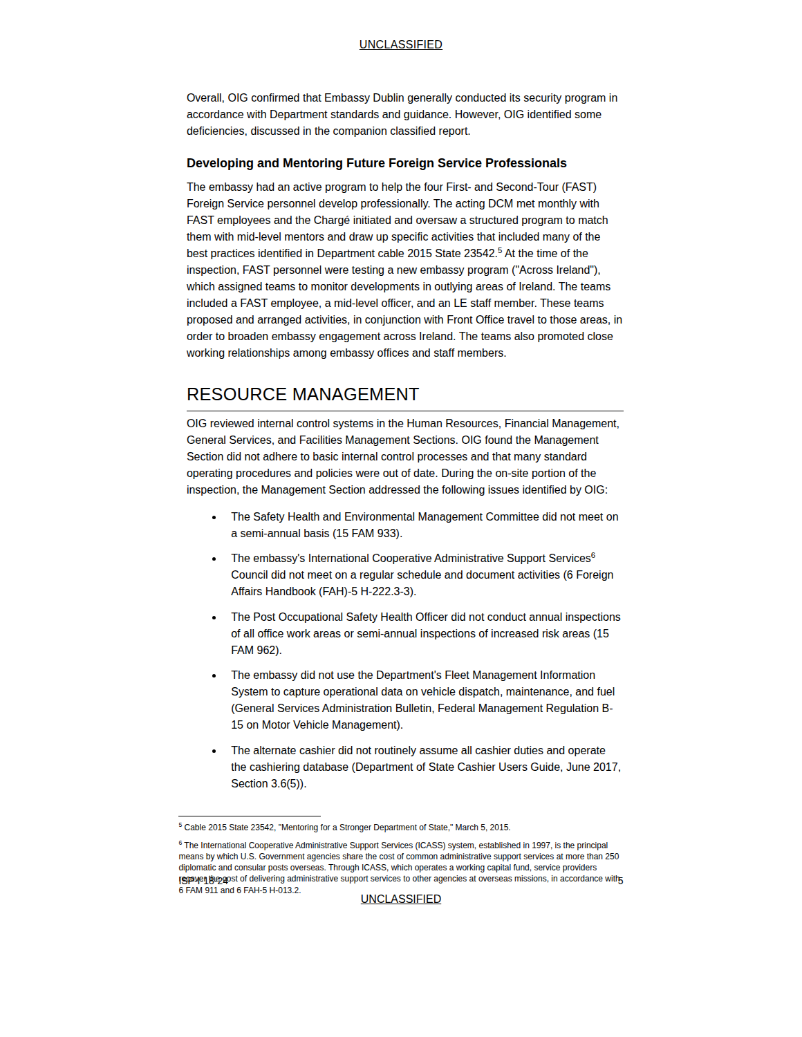UNCLASSIFIED
Overall, OIG confirmed that Embassy Dublin generally conducted its security program in accordance with Department standards and guidance. However, OIG identified some deficiencies, discussed in the companion classified report.
Developing and Mentoring Future Foreign Service Professionals
The embassy had an active program to help the four First- and Second-Tour (FAST) Foreign Service personnel develop professionally. The acting DCM met monthly with FAST employees and the Chargé initiated and oversaw a structured program to match them with mid-level mentors and draw up specific activities that included many of the best practices identified in Department cable 2015 State 23542.5 At the time of the inspection, FAST personnel were testing a new embassy program ("Across Ireland"), which assigned teams to monitor developments in outlying areas of Ireland. The teams included a FAST employee, a mid-level officer, and an LE staff member. These teams proposed and arranged activities, in conjunction with Front Office travel to those areas, in order to broaden embassy engagement across Ireland. The teams also promoted close working relationships among embassy offices and staff members.
RESOURCE MANAGEMENT
OIG reviewed internal control systems in the Human Resources, Financial Management, General Services, and Facilities Management Sections. OIG found the Management Section did not adhere to basic internal control processes and that many standard operating procedures and policies were out of date. During the on-site portion of the inspection, the Management Section addressed the following issues identified by OIG:
The Safety Health and Environmental Management Committee did not meet on a semi-annual basis (15 FAM 933).
The embassy's International Cooperative Administrative Support Services6 Council did not meet on a regular schedule and document activities (6 Foreign Affairs Handbook (FAH)-5 H-222.3-3).
The Post Occupational Safety Health Officer did not conduct annual inspections of all office work areas or semi-annual inspections of increased risk areas (15 FAM 962).
The embassy did not use the Department's Fleet Management Information System to capture operational data on vehicle dispatch, maintenance, and fuel (General Services Administration Bulletin, Federal Management Regulation B-15 on Motor Vehicle Management).
The alternate cashier did not routinely assume all cashier duties and operate the cashiering database (Department of State Cashier Users Guide, June 2017, Section 3.6(5)).
5 Cable 2015 State 23542, "Mentoring for a Stronger Department of State," March 5, 2015.
6 The International Cooperative Administrative Support Services (ICASS) system, established in 1997, is the principal means by which U.S. Government agencies share the cost of common administrative support services at more than 250 diplomatic and consular posts overseas. Through ICASS, which operates a working capital fund, service providers recover the cost of delivering administrative support services to other agencies at overseas missions, in accordance with 6 FAM 911 and 6 FAH-5 H-013.2.
ISP-I-18-24 5
UNCLASSIFIED